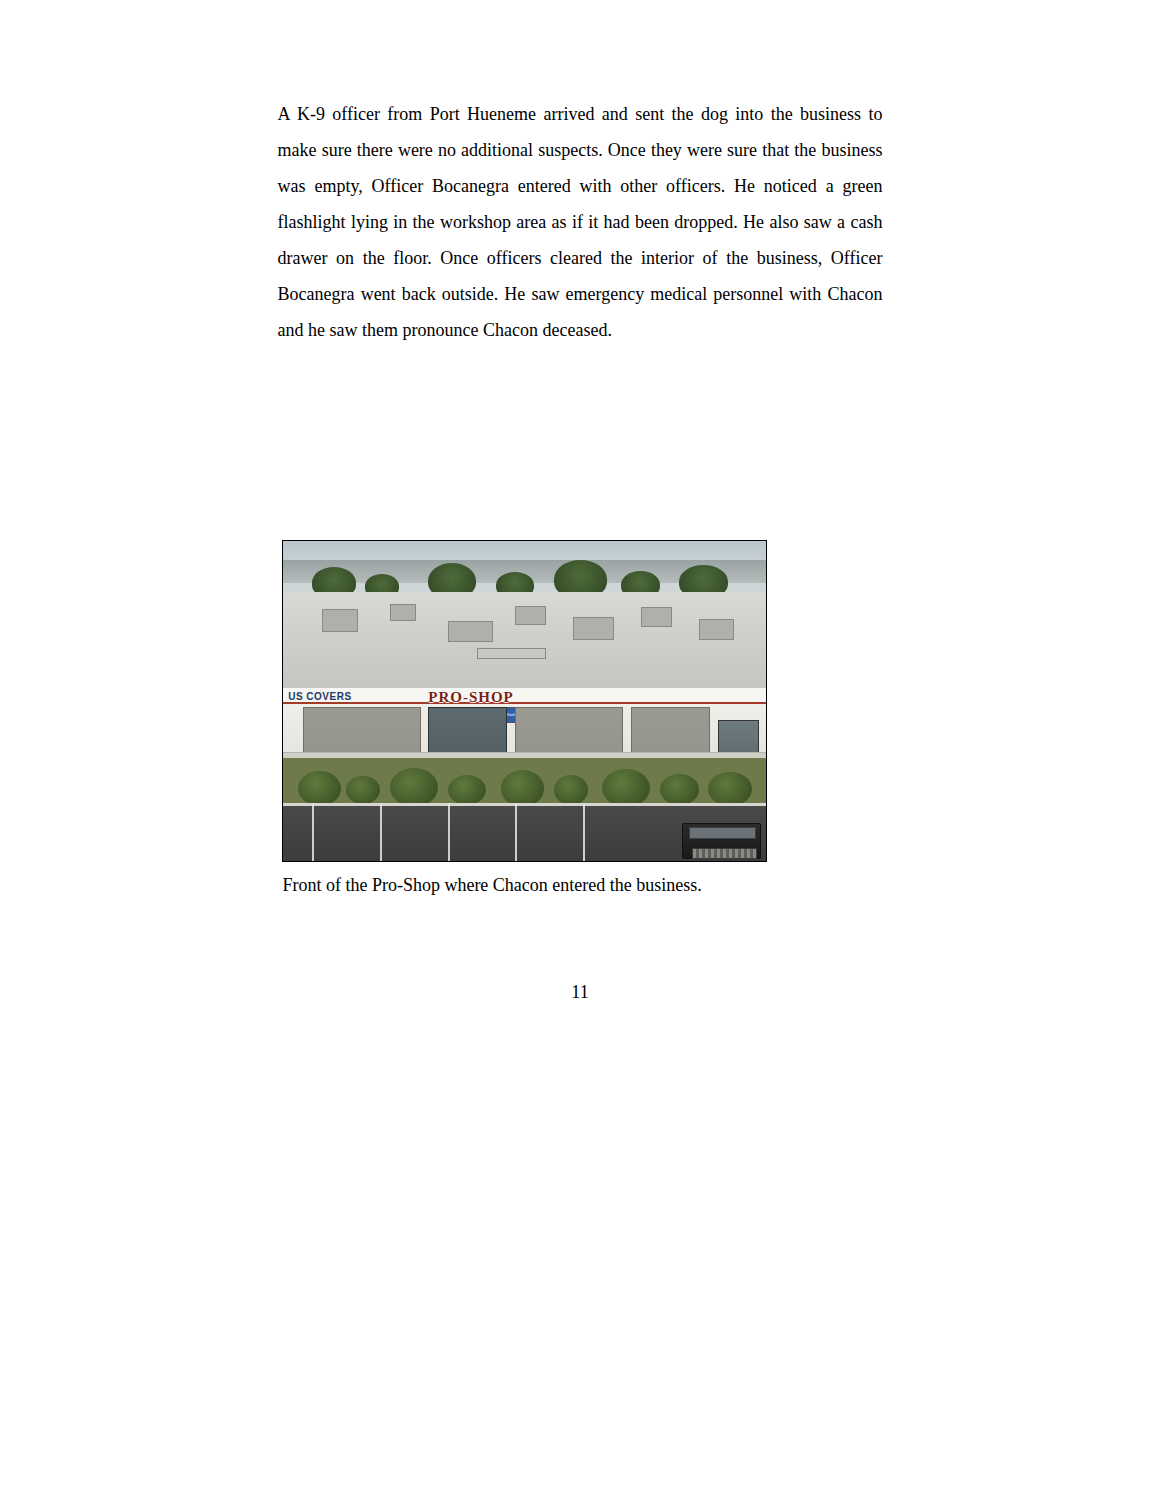A K-9 officer from Port Hueneme arrived and sent the dog into the business to make sure there were no additional suspects. Once they were sure that the business was empty, Officer Bocanegra entered with other officers. He noticed a green flashlight lying in the workshop area as if it had been dropped. He also saw a cash drawer on the floor. Once officers cleared the interior of the business, Officer Bocanegra went back outside. He saw emergency medical personnel with Chacon and he saw them pronounce Chacon deceased.
US COVERS
PRO-SHOP
CORSA
ROUGH COUNTRY
Windshield Wonders
Side Steps
Front of the Pro-Shop where Chacon entered the business.
11